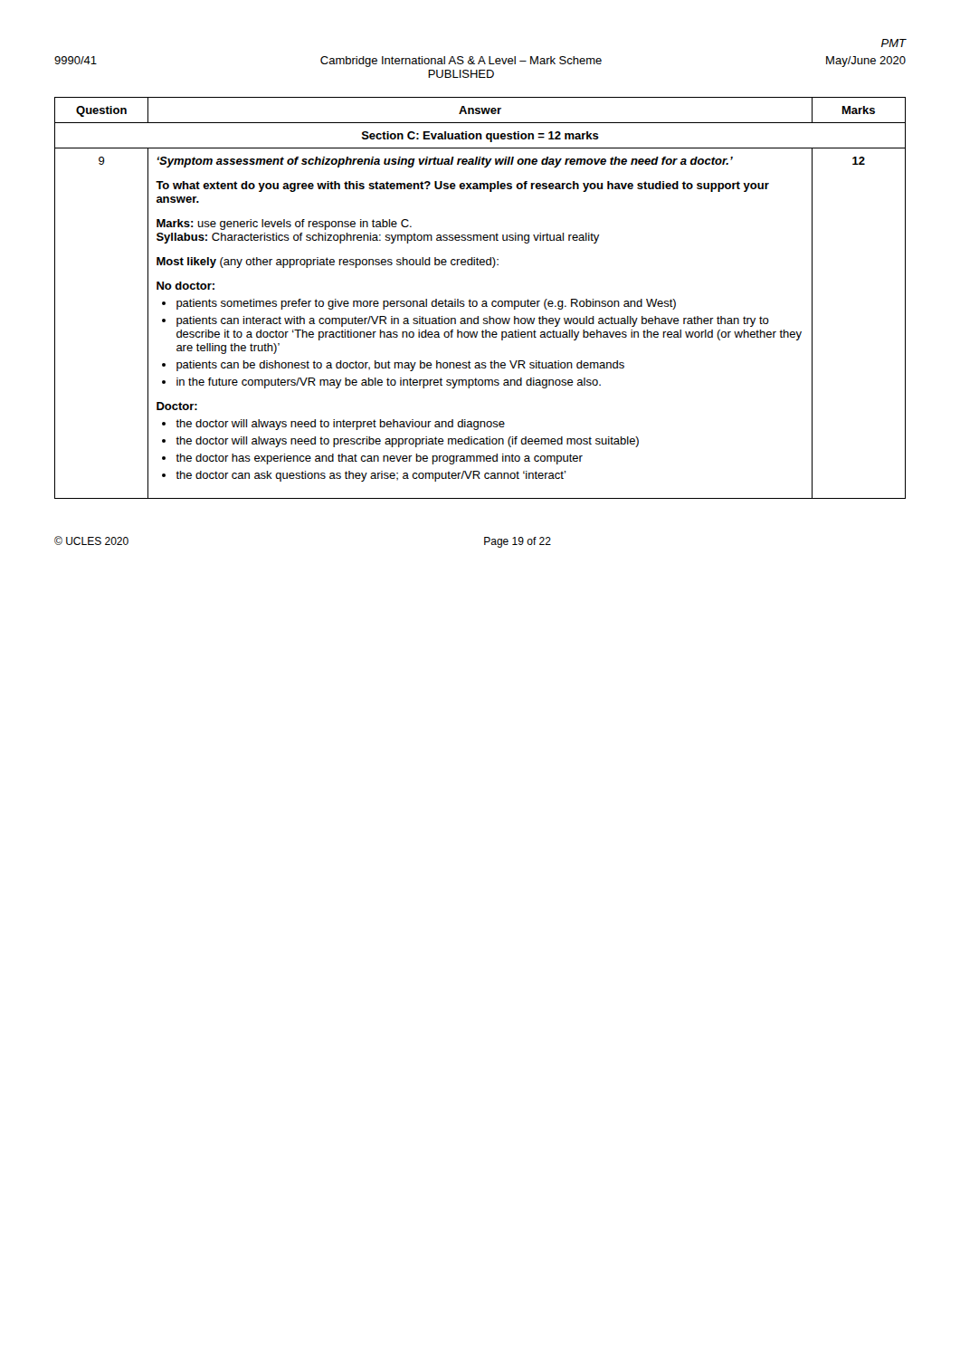PMT
9990/41
Cambridge International AS & A Level – Mark Scheme
PUBLISHED
May/June 2020
| Question | Answer | Marks |
| --- | --- | --- |
| Section C: Evaluation question = 12 marks |
| 9 | ‘Symptom assessment of schizophrenia using virtual reality will one day remove the need for a doctor.’ To what extent do you agree with this statement? Use examples of research you have studied to support your answer. Marks: use generic levels of response in table C. Syllabus: Characteristics of schizophrenia: symptom assessment using virtual reality Most likely (any other appropriate responses should be credited): No doctor: patients sometimes prefer to give more personal details to a computer (e.g. Robinson and West) patients can interact with a computer/VR in a situation and show how they would actually behave rather than try to describe it to a doctor ‘The practitioner has no idea of how the patient actually behaves in the real world (or whether they are telling the truth)’ patients can be dishonest to a doctor, but may be honest as the VR situation demands in the future computers/VR may be able to interpret symptoms and diagnose also. Doctor: the doctor will always need to interpret behaviour and diagnose the doctor will always need to prescribe appropriate medication (if deemed most suitable) the doctor has experience and that can never be programmed into a computer the doctor can ask questions as they arise; a computer/VR cannot ‘interact’ | 12 |
© UCLES 2020
Page 19 of 22